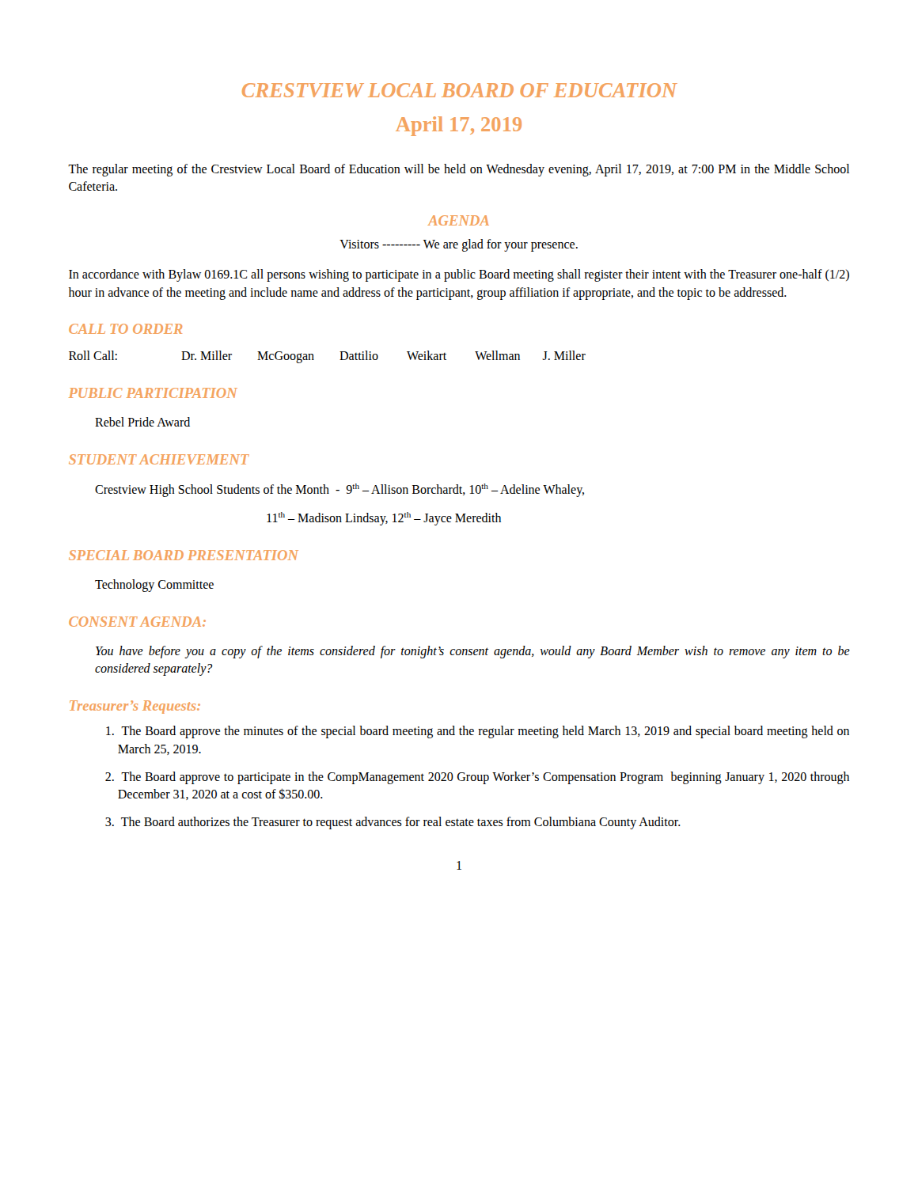CRESTVIEW LOCAL BOARD OF EDUCATION
April 17, 2019
The regular meeting of the Crestview Local Board of Education will be held on Wednesday evening, April 17, 2019, at 7:00 PM in the Middle School Cafeteria.
AGENDA
Visitors --------- We are glad for your presence.
In accordance with Bylaw 0169.1C all persons wishing to participate in a public Board meeting shall register their intent with the Treasurer one-half (1/2) hour in advance of the meeting and include name and address of the participant, group affiliation if appropriate, and the topic to be addressed.
CALL TO ORDER
Roll Call: Dr. Miller McGoogan Dattilio Weikart Wellman J. Miller
PUBLIC PARTICIPATION
Rebel Pride Award
STUDENT ACHIEVEMENT
Crestview High School Students of the Month - 9th – Allison Borchardt, 10th – Adeline Whaley,
11th – Madison Lindsay, 12th – Jayce Meredith
SPECIAL BOARD PRESENTATION
Technology Committee
CONSENT AGENDA:
You have before you a copy of the items considered for tonight’s consent agenda, would any Board Member wish to remove any item to be considered separately?
Treasurer’s Requests:
The Board approve the minutes of the special board meeting and the regular meeting held March 13, 2019 and special board meeting held on March 25, 2019.
The Board approve to participate in the CompManagement 2020 Group Worker’s Compensation Program beginning January 1, 2020 through December 31, 2020 at a cost of $350.00.
The Board authorizes the Treasurer to request advances for real estate taxes from Columbiana County Auditor.
1